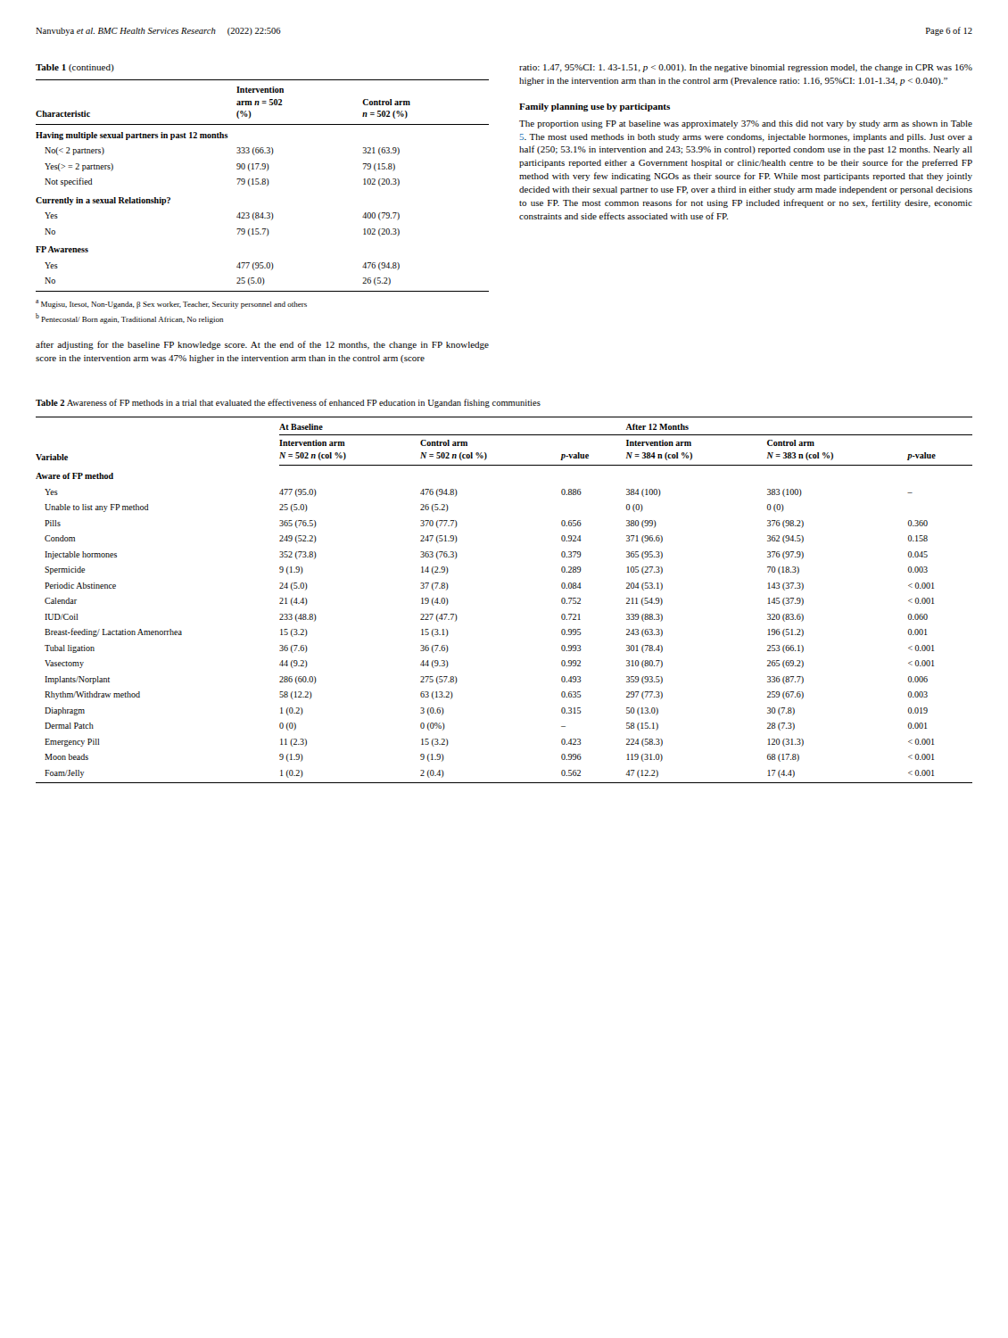Nanvubya et al. BMC Health Services Research (2022) 22:506
Page 6 of 12
Table 1 (continued)
| Characteristic | Intervention arm n = 502 (%) | Control arm n = 502 (%) |
| --- | --- | --- |
| Having multiple sexual partners in past 12 months |
| No(< 2 partners) | 333 (66.3) | 321 (63.9) |
| Yes(> = 2 partners) | 90 (17.9) | 79 (15.8) |
| Not specified | 79 (15.8) | 102 (20.3) |
| Currently in a sexual Relationship? |
| Yes | 423 (84.3) | 400 (79.7) |
| No | 79 (15.7) | 102 (20.3) |
| FP Awareness |
| Yes | 477 (95.0) | 476 (94.8) |
| No | 25 (5.0) | 26 (5.2) |
a Mugisu, Itesot, Non-Uganda, β Sex worker, Teacher, Security personnel and others
b Pentecostal/ Born again, Traditional African, No religion
after adjusting for the baseline FP knowledge score. At the end of the 12 months, the change in FP knowledge score in the intervention arm was 47% higher in the intervention arm than in the control arm (score
ratio: 1.47, 95%CI: 1. 43-1.51, p < 0.001). In the negative binomial regression model, the change in CPR was 16% higher in the intervention arm than in the control arm (Prevalence ratio: 1.16, 95%CI: 1.01-1.34, p < 0.040).”
Family planning use by participants
The proportion using FP at baseline was approximately 37% and this did not vary by study arm as shown in Table 5. The most used methods in both study arms were condoms, injectable hormones, implants and pills. Just over a half (250; 53.1% in intervention and 243; 53.9% in control) reported condom use in the past 12 months. Nearly all participants reported either a Government hospital or clinic/health centre to be their source for the preferred FP method with very few indicating NGOs as their source for FP. While most participants reported that they jointly decided with their sexual partner to use FP, over a third in either study arm made independent or personal decisions to use FP. The most common reasons for not using FP included infrequent or no sex, fertility desire, economic constraints and side effects associated with use of FP.
Table 2 Awareness of FP methods in a trial that evaluated the effectiveness of enhanced FP education in Ugandan fishing communities
| Variable | At Baseline | After 12 Months |
| --- | --- | --- |
| Intervention arm N = 502 n (col %) | Control arm N = 502 n (col %) | p -value | Intervention arm N = 384 n (col %) | Control arm N = 383 n (col %) | p -value |
| Aware of FP method |
| Yes | 477 (95.0) | 476 (94.8) | 0.886 | 384 (100) | 383 (100) | – |
| Unable to list any FP method | 25 (5.0) | 26 (5.2) | | 0 (0) | 0 (0) | |
| Pills | 365 (76.5) | 370 (77.7) | 0.656 | 380 (99) | 376 (98.2) | 0.360 |
| Condom | 249 (52.2) | 247 (51.9) | 0.924 | 371 (96.6) | 362 (94.5) | 0.158 |
| Injectable hormones | 352 (73.8) | 363 (76.3) | 0.379 | 365 (95.3) | 376 (97.9) | 0.045 |
| Spermicide | 9 (1.9) | 14 (2.9) | 0.289 | 105 (27.3) | 70 (18.3) | 0.003 |
| Periodic Abstinence | 24 (5.0) | 37 (7.8) | 0.084 | 204 (53.1) | 143 (37.3) | < 0.001 |
| Calendar | 21 (4.4) | 19 (4.0) | 0.752 | 211 (54.9) | 145 (37.9) | < 0.001 |
| IUD/Coil | 233 (48.8) | 227 (47.7) | 0.721 | 339 (88.3) | 320 (83.6) | 0.060 |
| Breast-feeding/ Lactation Amenorrhea | 15 (3.2) | 15 (3.1) | 0.995 | 243 (63.3) | 196 (51.2) | 0.001 |
| Tubal ligation | 36 (7.6) | 36 (7.6) | 0.993 | 301 (78.4) | 253 (66.1) | < 0.001 |
| Vasectomy | 44 (9.2) | 44 (9.3) | 0.992 | 310 (80.7) | 265 (69.2) | < 0.001 |
| Implants/Norplant | 286 (60.0) | 275 (57.8) | 0.493 | 359 (93.5) | 336 (87.7) | 0.006 |
| Rhythm/Withdraw method | 58 (12.2) | 63 (13.2) | 0.635 | 297 (77.3) | 259 (67.6) | 0.003 |
| Diaphragm | 1 (0.2) | 3 (0.6) | 0.315 | 50 (13.0) | 30 (7.8) | 0.019 |
| Dermal Patch | 0 (0) | 0 (0%) | – | 58 (15.1) | 28 (7.3) | 0.001 |
| Emergency Pill | 11 (2.3) | 15 (3.2) | 0.423 | 224 (58.3) | 120 (31.3) | < 0.001 |
| Moon beads | 9 (1.9) | 9 (1.9) | 0.996 | 119 (31.0) | 68 (17.8) | < 0.001 |
| Foam/Jelly | 1 (0.2) | 2 (0.4) | 0.562 | 47 (12.2) | 17 (4.4) | < 0.001 |